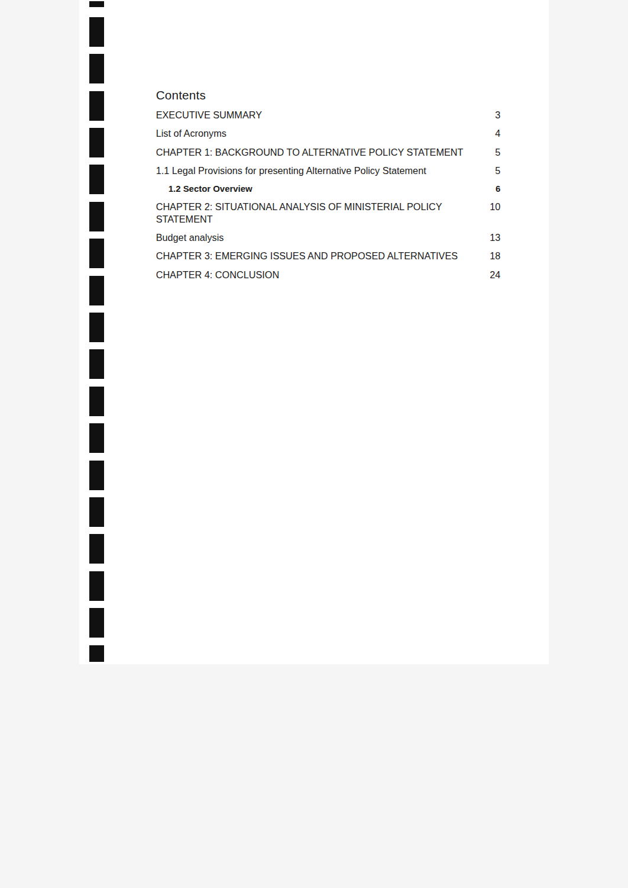Contents
| EXECUTIVE SUMMARY | 3 |
| List of Acronyms | 4 |
| CHAPTER 1: BACKGROUND TO ALTERNATIVE POLICY STATEMENT | 5 |
| 1.1 Legal Provisions for presenting Alternative Policy Statement | 5 |
| 1.2 Sector Overview | 6 |
| CHAPTER 2: SITUATIONAL ANALYSIS OF MINISTERIAL POLICY STATEMENT | 10 |
| Budget analysis | 13 |
| CHAPTER 3: EMERGING ISSUES AND PROPOSED ALTERNATIVES | 18 |
| CHAPTER 4: CONCLUSION | 24 |